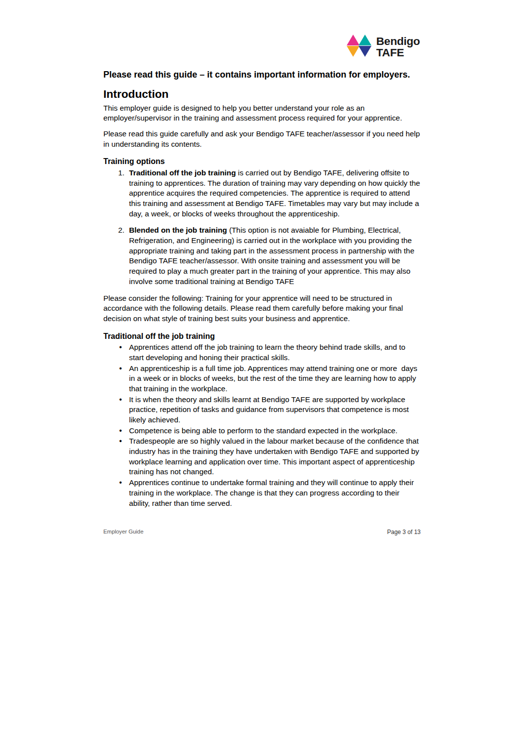Bendigo
TAFE
Please read this guide – it contains important information for employers.
Introduction
This employer guide is designed to help you better understand your role as an employer/supervisor in the training and assessment process required for your apprentice.
Please read this guide carefully and ask your Bendigo TAFE teacher/assessor if you need help in understanding its contents.
Training options
Traditional off the job training is carried out by Bendigo TAFE, delivering offsite to training to apprentices. The duration of training may vary depending on how quickly the apprentice acquires the required competencies. The apprentice is required to attend this training and assessment at Bendigo TAFE. Timetables may vary but may include a day, a week, or blocks of weeks throughout the apprenticeship.
Blended on the job training (This option is not avaiable for Plumbing, Electrical, Refrigeration, and Engineering) is carried out in the workplace with you providing the appropriate training and taking part in the assessment process in partnership with the Bendigo TAFE teacher/assessor. With onsite training and assessment you will be required to play a much greater part in the training of your apprentice. This may also involve some traditional training at Bendigo TAFE
Please consider the following: Training for your apprentice will need to be structured in accordance with the following details. Please read them carefully before making your final decision on what style of training best suits your business and apprentice.
Traditional off the job training
Apprentices attend off the job training to learn the theory behind trade skills, and to start developing and honing their practical skills.
An apprenticeship is a full time job. Apprentices may attend training one or more days in a week or in blocks of weeks, but the rest of the time they are learning how to apply that training in the workplace.
It is when the theory and skills learnt at Bendigo TAFE are supported by workplace practice, repetition of tasks and guidance from supervisors that competence is most likely achieved.
Competence is being able to perform to the standard expected in the workplace.
Tradespeople are so highly valued in the labour market because of the confidence that industry has in the training they have undertaken with Bendigo TAFE and supported by workplace learning and application over time. This important aspect of apprenticeship training has not changed.
Apprentices continue to undertake formal training and they will continue to apply their training in the workplace. The change is that they can progress according to their ability, rather than time served.
Employer Guide
Page 3 of 13